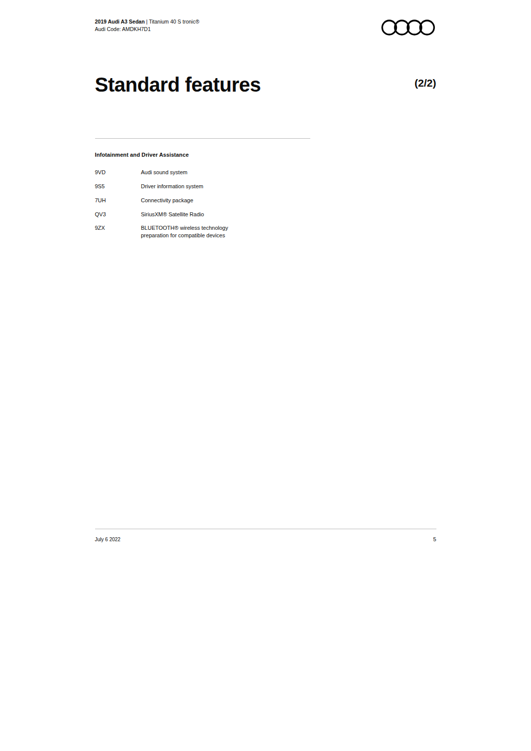2019 Audi A3 Sedan | Titanium 40 S tronic®
Audi Code: AMDKH7D1
Standard features
(2/2)
Infotainment and Driver Assistance
| 9VD | Audi sound system |
| 9S5 | Driver information system |
| 7UH | Connectivity package |
| QV3 | SiriusXM® Satellite Radio |
| 9ZX | BLUETOOTH® wireless technology preparation for compatible devices |
July 6 2022
5